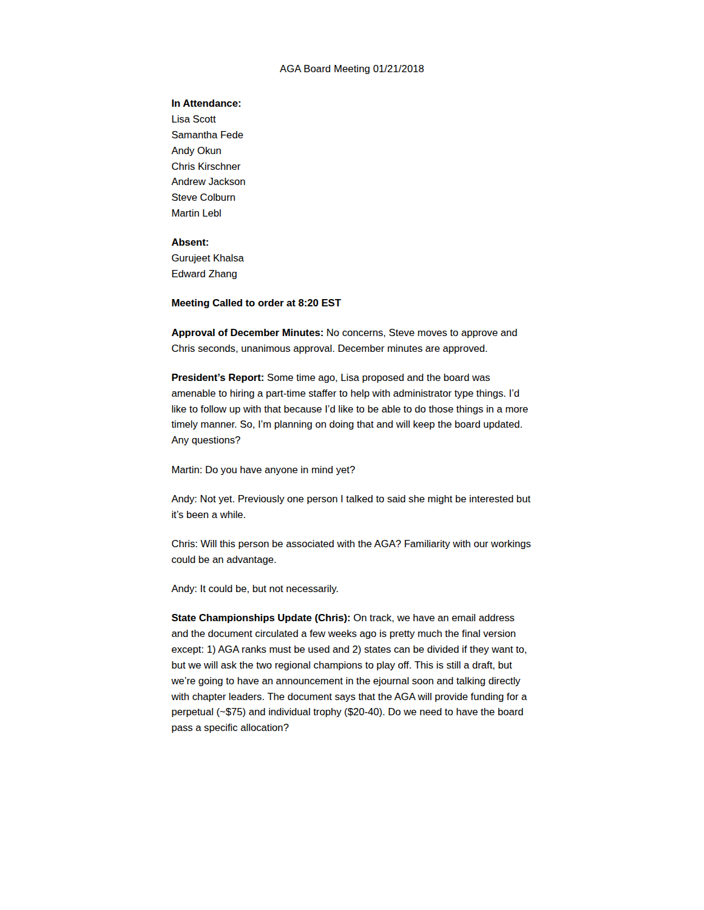AGA Board Meeting 01/21/2018
In Attendance:
Lisa Scott
Samantha Fede
Andy Okun
Chris Kirschner
Andrew Jackson
Steve Colburn
Martin Lebl
Absent:
Gurujeet Khalsa
Edward Zhang
Meeting Called to order at 8:20 EST
Approval of December Minutes: No concerns, Steve moves to approve and Chris seconds, unanimous approval. December minutes are approved.
President’s Report: Some time ago, Lisa proposed and the board was amenable to hiring a part-time staffer to help with administrator type things. I’d like to follow up with that because I’d like to be able to do those things in a more timely manner. So, I’m planning on doing that and will keep the board updated. Any questions?
Martin: Do you have anyone in mind yet?
Andy: Not yet. Previously one person I talked to said she might be interested but it’s been a while.
Chris: Will this person be associated with the AGA? Familiarity with our workings could be an advantage.
Andy: It could be, but not necessarily.
State Championships Update (Chris): On track, we have an email address and the document circulated a few weeks ago is pretty much the final version except: 1) AGA ranks must be used and 2) states can be divided if they want to, but we will ask the two regional champions to play off. This is still a draft, but we’re going to have an announcement in the ejournal soon and talking directly with chapter leaders. The document says that the AGA will provide funding for a perpetual (~$75) and individual trophy ($20-40). Do we need to have the board pass a specific allocation?